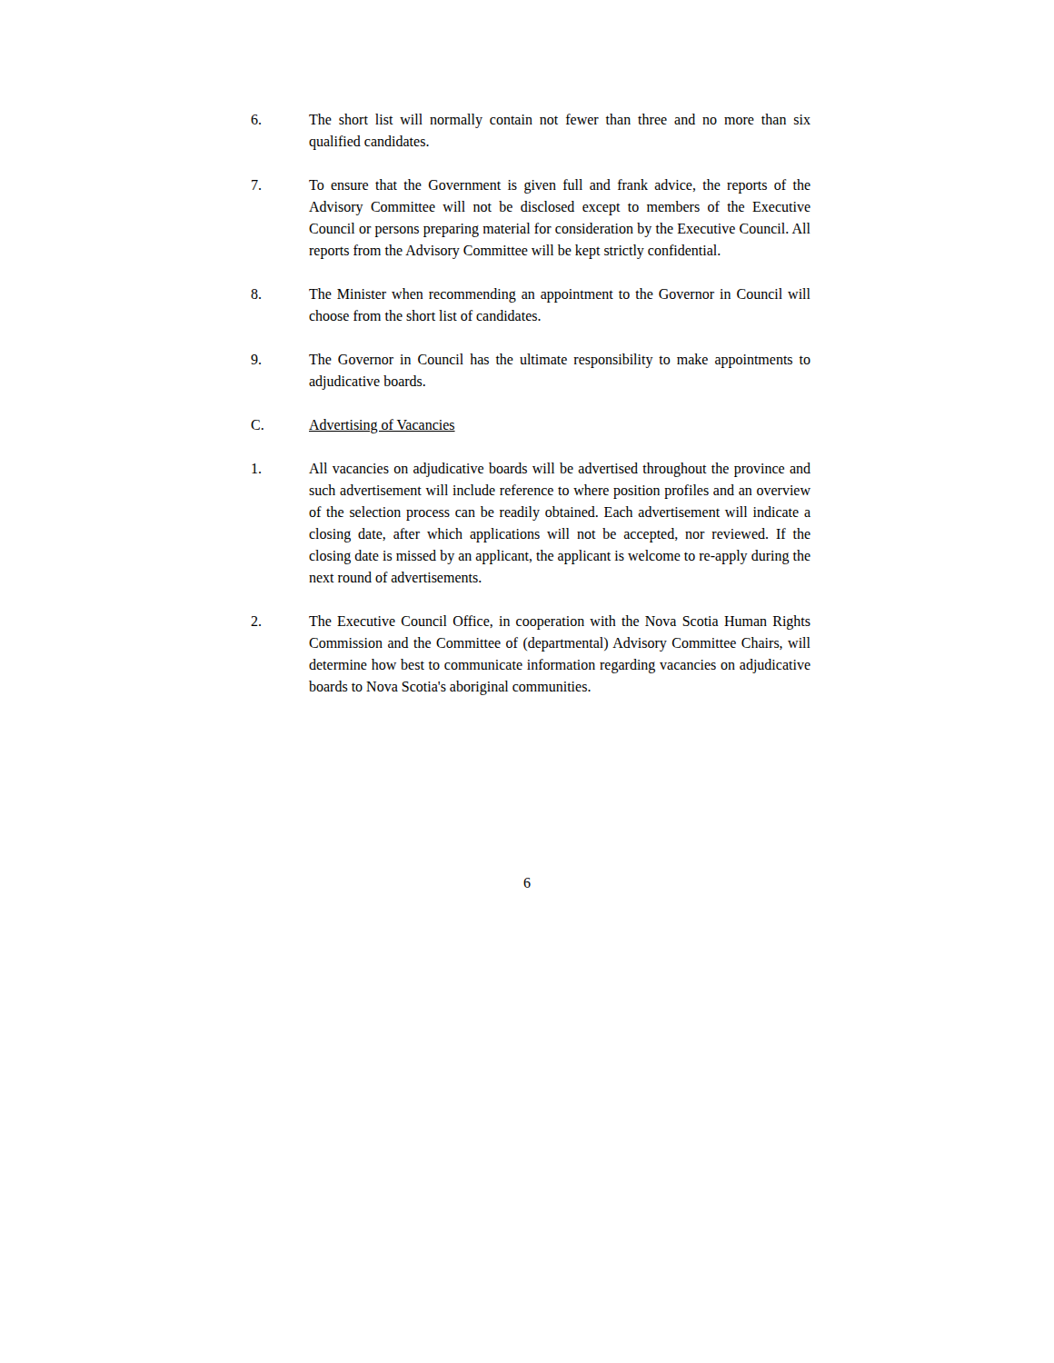6.
The short list will normally contain not fewer than three and no more than six qualified candidates.
7.
To ensure that the Government is given full and frank advice, the reports of the Advisory Committee will not be disclosed except to members of the Executive Council or persons preparing material for consideration by the Executive Council. All reports from the Advisory Committee will be kept strictly confidential.
8.
The Minister when recommending an appointment to the Governor in Council will choose from the short list of candidates.
9.
The Governor in Council has the ultimate responsibility to make appointments to adjudicative boards.
C.
Advertising of Vacancies
1.
All vacancies on adjudicative boards will be advertised throughout the province and such advertisement will include reference to where position profiles and an overview of the selection process can be readily obtained. Each advertisement will indicate a closing date, after which applications will not be accepted, nor reviewed. If the closing date is missed by an applicant, the applicant is welcome to re-apply during the next round of advertisements.
2.
The Executive Council Office, in cooperation with the Nova Scotia Human Rights Commission and the Committee of (departmental) Advisory Committee Chairs, will determine how best to communicate information regarding vacancies on adjudicative boards to Nova Scotia's aboriginal communities.
6